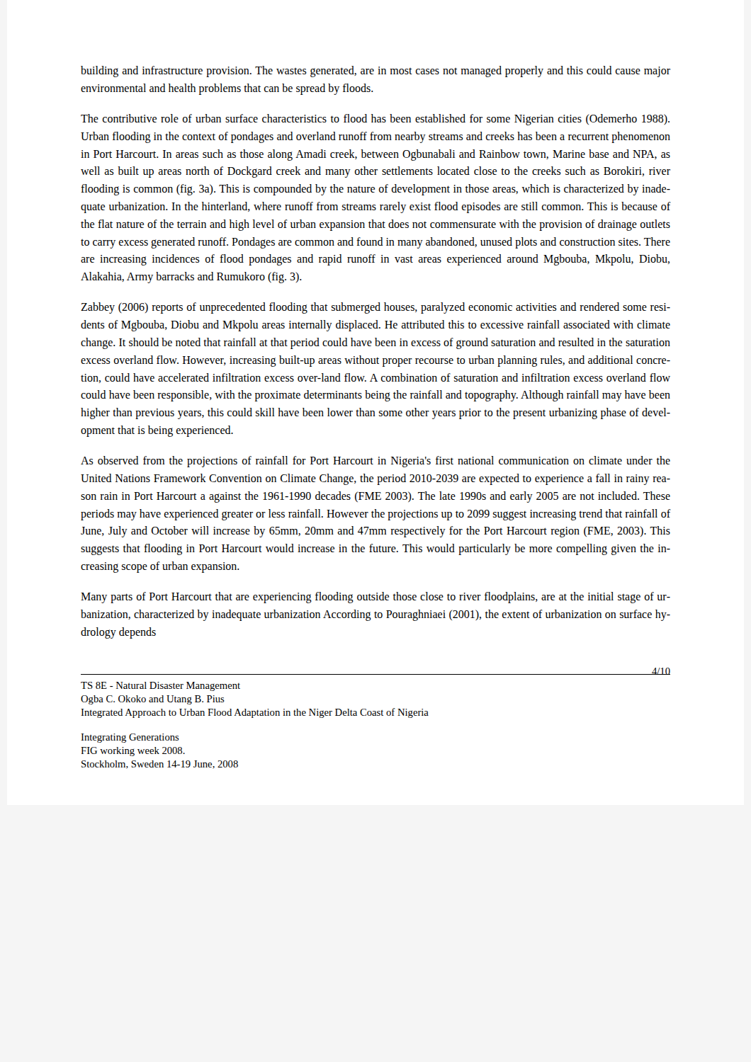building and infrastructure provision. The wastes generated, are in most cases not managed properly and this could cause major environmental and health problems that can be spread by floods.
The contributive role of urban surface characteristics to flood has been established for some Nigerian cities (Odemerho 1988). Urban flooding in the context of pondages and overland runoff from nearby streams and creeks has been a recurrent phenomenon in Port Harcourt. In areas such as those along Amadi creek, between Ogbunabali and Rainbow town, Marine base and NPA, as well as built up areas north of Dockgard creek and many other settlements located close to the creeks such as Borokiri, river flooding is common (fig. 3a). This is compounded by the nature of development in those areas, which is characterized by inadequate urbanization. In the hinterland, where runoff from streams rarely exist flood episodes are still common. This is because of the flat nature of the terrain and high level of urban expansion that does not commensurate with the provision of drainage outlets to carry excess generated runoff. Pondages are common and found in many abandoned, unused plots and construction sites. There are increasing incidences of flood pondages and rapid runoff in vast areas experienced around Mgbouba, Mkpolu, Diobu, Alakahia, Army barracks and Rumukoro (fig. 3).
Zabbey (2006) reports of unprecedented flooding that submerged houses, paralyzed economic activities and rendered some residents of Mgbouba, Diobu and Mkpolu areas internally displaced. He attributed this to excessive rainfall associated with climate change. It should be noted that rainfall at that period could have been in excess of ground saturation and resulted in the saturation excess overland flow. However, increasing built-up areas without proper recourse to urban planning rules, and additional concretion, could have accelerated infiltration excess over-land flow. A combination of saturation and infiltration excess overland flow could have been responsible, with the proximate determinants being the rainfall and topography. Although rainfall may have been higher than previous years, this could skill have been lower than some other years prior to the present urbanizing phase of development that is being experienced.
As observed from the projections of rainfall for Port Harcourt in Nigeria's first national communication on climate under the United Nations Framework Convention on Climate Change, the period 2010-2039 are expected to experience a fall in rainy reason rain in Port Harcourt a against the 1961-1990 decades (FME 2003). The late 1990s and early 2005 are not included. These periods may have experienced greater or less rainfall. However the projections up to 2099 suggest increasing trend that rainfall of June, July and October will increase by 65mm, 20mm and 47mm respectively for the Port Harcourt region (FME, 2003). This suggests that flooding in Port Harcourt would increase in the future. This would particularly be more compelling given the increasing scope of urban expansion.
Many parts of Port Harcourt that are experiencing flooding outside those close to river floodplains, are at the initial stage of urbanization, characterized by inadequate urbanization According to Pouraghniaei (2001), the extent of urbanization on surface hydrology depends
4/10
TS 8E - Natural Disaster Management
Ogba C. Okoko and Utang B. Pius
Integrated Approach to Urban Flood Adaptation in the Niger Delta Coast of Nigeria
Integrating Generations
FIG working week 2008.
Stockholm, Sweden 14-19 June, 2008